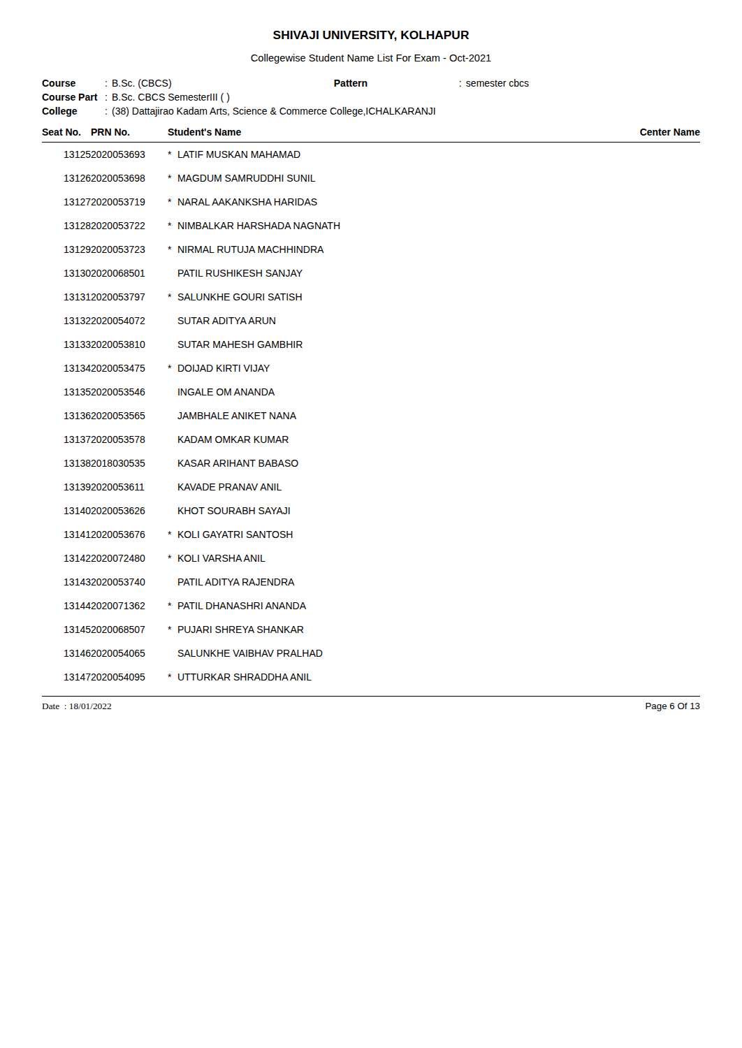SHIVAJI UNIVERSITY, KOLHAPUR
Collegewise Student Name List For Exam - Oct-2021
| Course | : | B.Sc. (CBCS) | Pattern | : | semester cbcs |
| Course Part | : | B.Sc. CBCS SemesterIII ( ) |
| College | : | (38) Dattajirao Kadam Arts, Science & Commerce College,ICHALKARANJI |
| Seat No. | PRN No. | Student's Name | Center Name |
| --- | --- | --- | --- |
| 13125 | 2020053693 | * LATIF MUSKAN MAHAMAD | |
| 13126 | 2020053698 | * MAGDUM SAMRUDDHI SUNIL | |
| 13127 | 2020053719 | * NARAL AAKANKSHA HARIDAS | |
| 13128 | 2020053722 | * NIMBALKAR HARSHADA NAGNATH | |
| 13129 | 2020053723 | * NIRMAL RUTUJA MACHHINDRA | |
| 13130 | 2020068501 | PATIL RUSHIKESH SANJAY | |
| 13131 | 2020053797 | * SALUNKHE GOURI SATISH | |
| 13132 | 2020054072 | SUTAR ADITYA ARUN | |
| 13133 | 2020053810 | SUTAR MAHESH GAMBHIR | |
| 13134 | 2020053475 | * DOIJAD KIRTI VIJAY | |
| 13135 | 2020053546 | INGALE OM ANANDA | |
| 13136 | 2020053565 | JAMBHALE ANIKET NANA | |
| 13137 | 2020053578 | KADAM OMKAR KUMAR | |
| 13138 | 2018030535 | KASAR ARIHANT BABASO | |
| 13139 | 2020053611 | KAVADE PRANAV ANIL | |
| 13140 | 2020053626 | KHOT SOURABH SAYAJI | |
| 13141 | 2020053676 | * KOLI GAYATRI SANTOSH | |
| 13142 | 2020072480 | * KOLI VARSHA ANIL | |
| 13143 | 2020053740 | PATIL ADITYA RAJENDRA | |
| 13144 | 2020071362 | * PATIL DHANASHRI ANANDA | |
| 13145 | 2020068507 | * PUJARI SHREYA SHANKAR | |
| 13146 | 2020054065 | SALUNKHE VAIBHAV PRALHAD | |
| 13147 | 2020054095 | * UTTURKAR SHRADDHA ANIL | |
Date : 18/01/2022 Page 6 Of 13